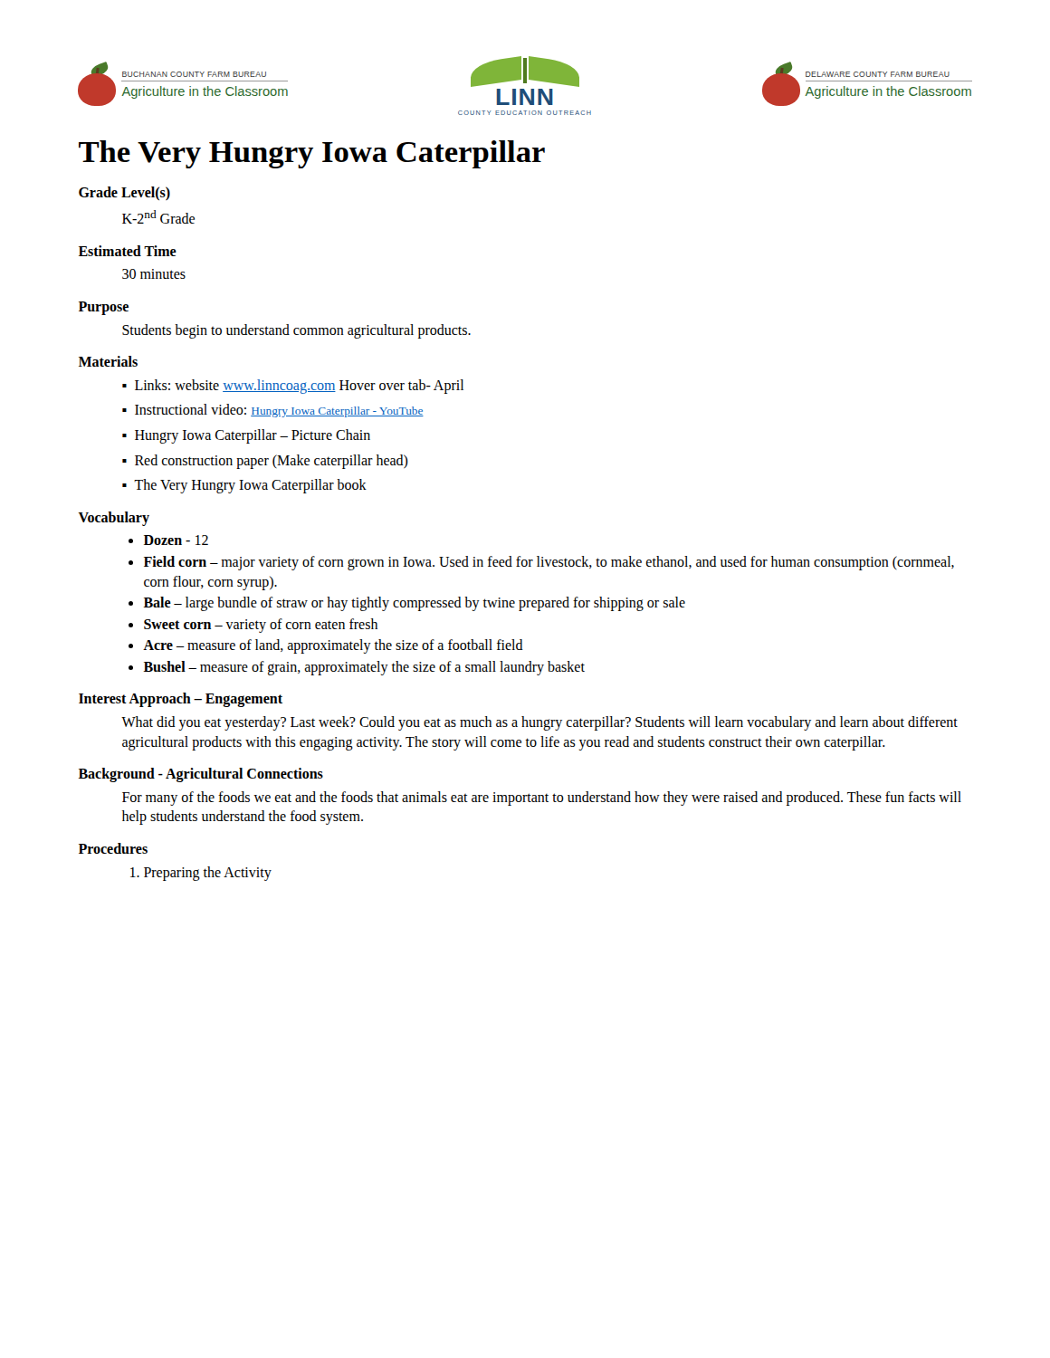Buchanan County Farm Bureau Agriculture in the Classroom
LINN
County Education Outreach
Delaware County Farm Bureau Agriculture in the Classroom
The Very Hungry Iowa Caterpillar
Grade Level(s)
K-2nd Grade
Estimated Time
30 minutes
Purpose
Students begin to understand common agricultural products.
Materials
Links: website www.linncoag.com Hover over tab- April
Instructional video: Hungry Iowa Caterpillar - YouTube
Hungry Iowa Caterpillar – Picture Chain
Red construction paper (Make caterpillar head)
The Very Hungry Iowa Caterpillar book
Vocabulary
Dozen - 12
Field corn – major variety of corn grown in Iowa. Used in feed for livestock, to make ethanol, and used for human consumption (cornmeal, corn flour, corn syrup).
Bale – large bundle of straw or hay tightly compressed by twine prepared for shipping or sale
Sweet corn – variety of corn eaten fresh
Acre – measure of land, approximately the size of a football field
Bushel – measure of grain, approximately the size of a small laundry basket
Interest Approach – Engagement
What did you eat yesterday? Last week? Could you eat as much as a hungry caterpillar? Students will learn vocabulary and learn about different agricultural products with this engaging activity. The story will come to life as you read and students construct their own caterpillar.
Background - Agricultural Connections
For many of the foods we eat and the foods that animals eat are important to understand how they were raised and produced. These fun facts will help students understand the food system.
Procedures
Preparing the Activity